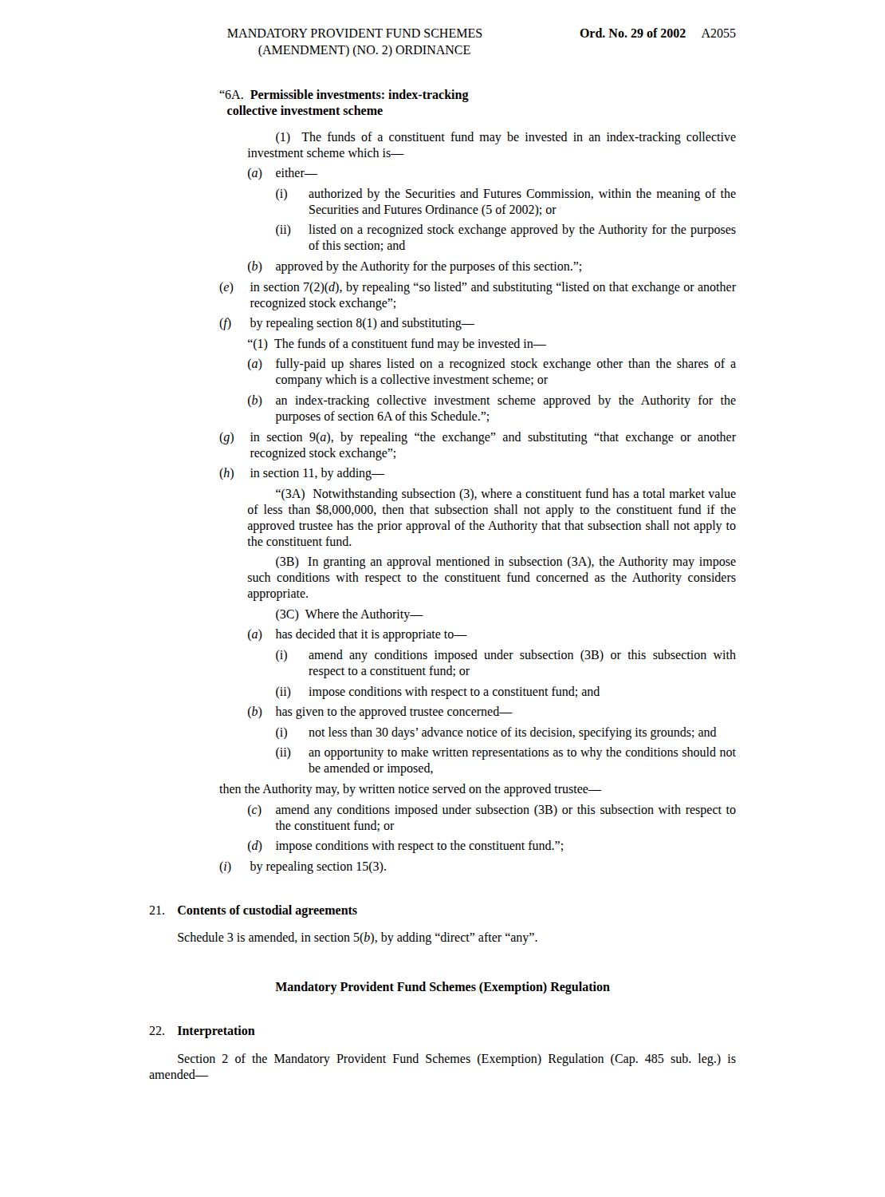Mandatory Provident Fund Schemes (Amendment) (No. 2) Ordinance
Ord. No. 29 of 2002 A2055
“6A. Permissible investments: index-trackingcollective investment scheme
(1) The funds of a constituent fund may be invested in an index-tracking collective investment scheme which is—
(a) either—
(i) authorized by the Securities and Futures Commission, within the meaning of the Securities and Futures Ordinance (5 of 2002); or
(ii) listed on a recognized stock exchange approved by the Authority for the purposes of this section; and
(b) approved by the Authority for the purposes of this section.”;
(e) in section 7(2)(d), by repealing “so listed” and substituting “listed on that exchange or another recognized stock exchange”;
(f) by repealing section 8(1) and substituting—
“(1) The funds of a constituent fund may be invested in—
(a) fully-paid up shares listed on a recognized stock exchange other than the shares of a company which is a collective investment scheme; or
(b) an index-tracking collective investment scheme approved by the Authority for the purposes of section 6A of this Schedule.”;
(g) in section 9(a), by repealing “the exchange” and substituting “that exchange or another recognized stock exchange”;
(h) in section 11, by adding—
“(3A) Notwithstanding subsection (3), where a constituent fund has a total market value of less than $8,000,000, then that subsection shall not apply to the constituent fund if the approved trustee has the prior approval of the Authority that that subsection shall not apply to the constituent fund.
(3B) In granting an approval mentioned in subsection (3A), the Authority may impose such conditions with respect to the constituent fund concerned as the Authority considers appropriate.
(3C) Where the Authority—
(a) has decided that it is appropriate to—
(i) amend any conditions imposed under subsection (3B) or this subsection with respect to a constituent fund; or
(ii) impose conditions with respect to a constituent fund; and
(b) has given to the approved trustee concerned—
(i) not less than 30 days’ advance notice of its decision, specifying its grounds; and
(ii) an opportunity to make written representations as to why the conditions should not be amended or imposed,
then the Authority may, by written notice served on the approved trustee—
(c) amend any conditions imposed under subsection (3B) or this subsection with respect to the constituent fund; or
(d) impose conditions with respect to the constituent fund.”;
(i) by repealing section 15(3).
21. Contents of custodial agreements
Schedule 3 is amended, in section 5(b), by adding “direct” after “any”.
Mandatory Provident Fund Schemes (Exemption) Regulation
22. Interpretation
Section 2 of the Mandatory Provident Fund Schemes (Exemption) Regulation (Cap. 485 sub. leg.) is amended—